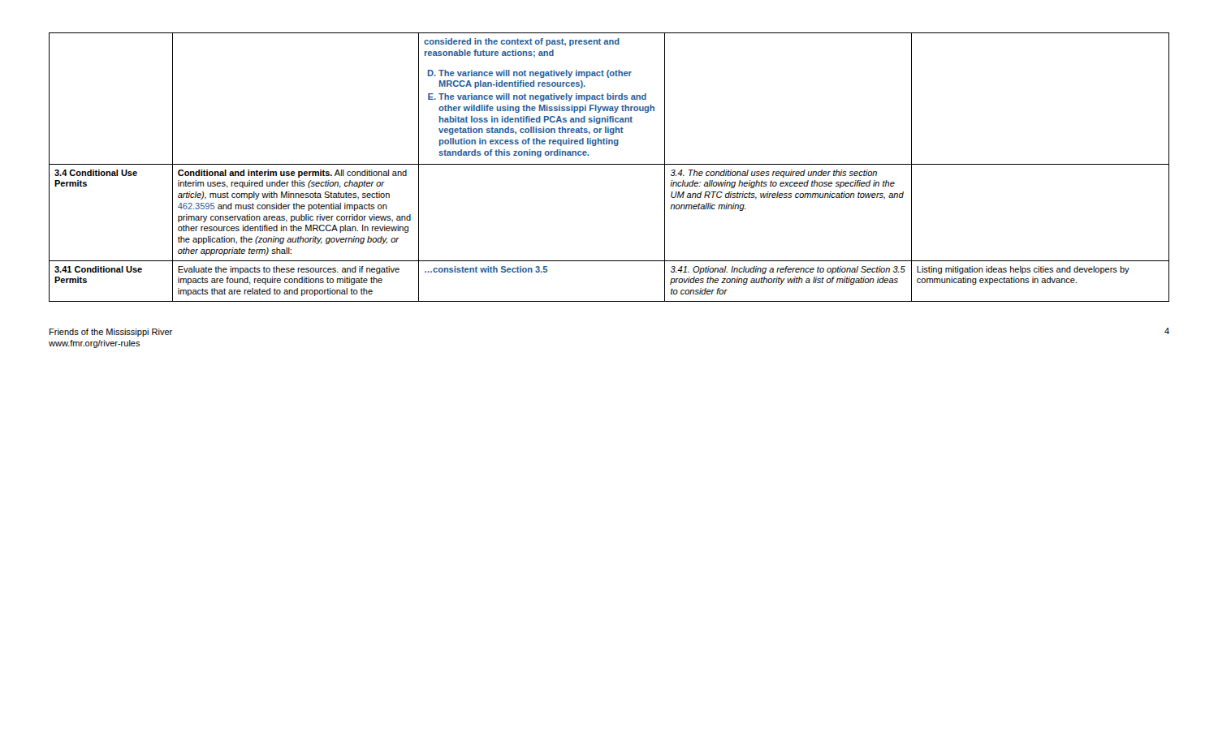| | | considered in the context of past, present and reasonable future actions; and The variance will not negatively impact (other MRCCA plan-identified resources). The variance will not negatively impact birds and other wildlife using the Mississippi Flyway through habitat loss in identified PCAs and significant vegetation stands, collision threats, or light pollution in excess of the required lighting standards of this zoning ordinance. | | |
| 3.4 Conditional Use Permits | Conditional and interim use permits. All conditional and interim uses, required under this (section, chapter or article), must comply with Minnesota Statutes, section 462.3595 and must consider the potential impacts on primary conservation areas, public river corridor views, and other resources identified in the MRCCA plan. In reviewing the application, the (zoning authority, governing body, or other appropriate term) shall: | | 3.4. The conditional uses required under this section include: allowing heights to exceed those specified in the UM and RTC districts, wireless communication towers, and nonmetallic mining. | |
| 3.41 Conditional Use Permits | Evaluate the impacts to these resources. and if negative impacts are found, require conditions to mitigate the impacts that are related to and proportional to the | …consistent with Section 3.5 | 3.41. Optional. Including a reference to optional Section 3.5 provides the zoning authority with a list of mitigation ideas to consider for | Listing mitigation ideas helps cities and developers by communicating expectations in advance. |
Friends of the Mississippi River
www.fmr.org/river-rules
4